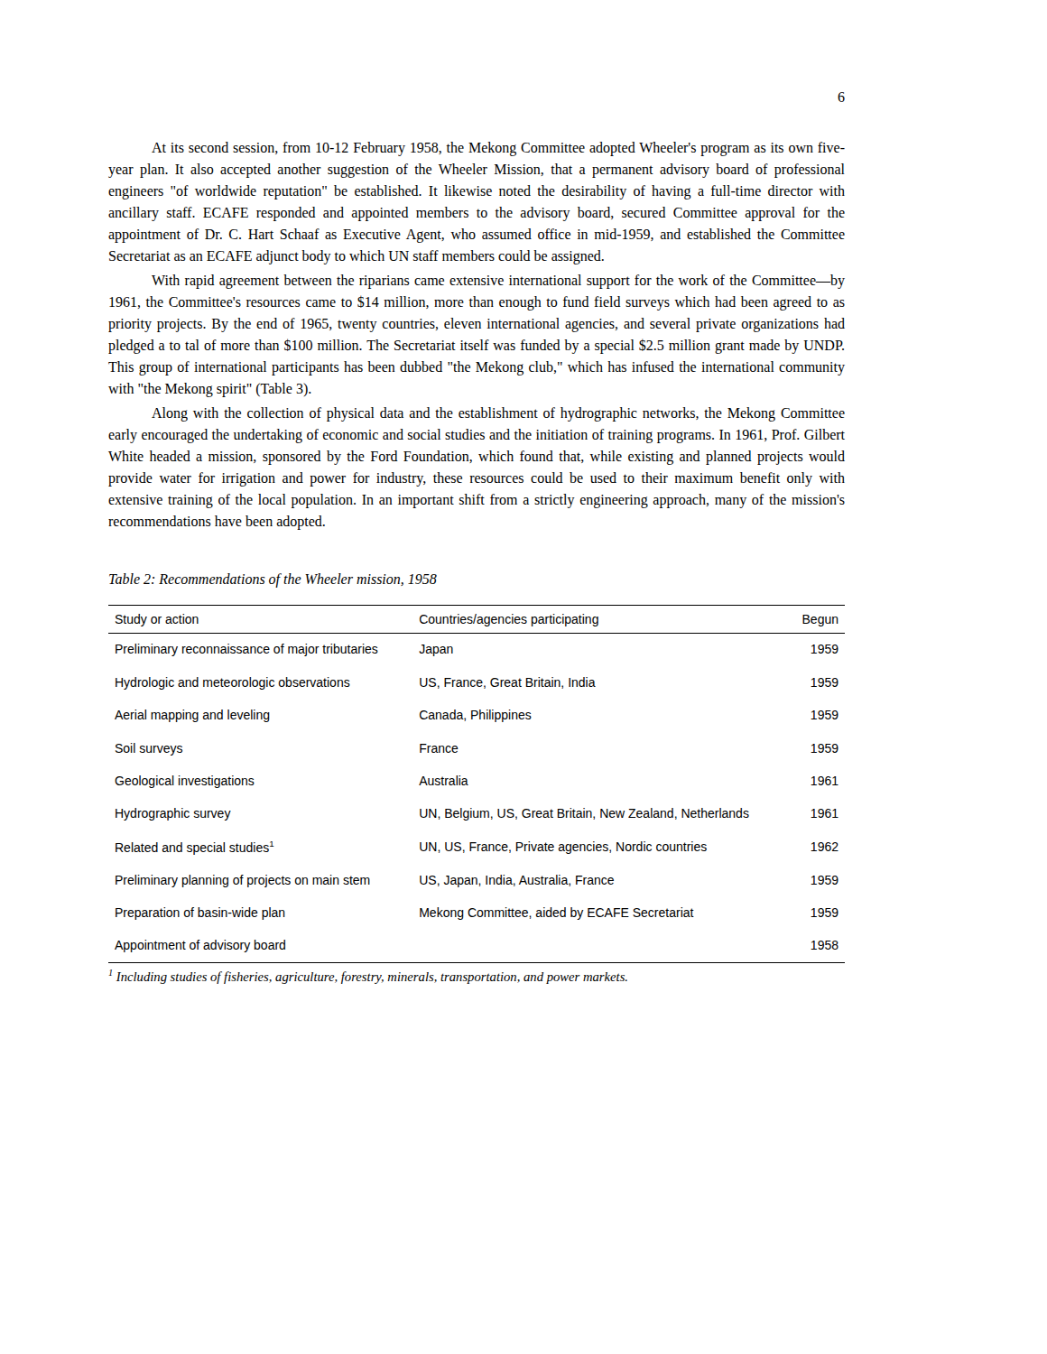6
At its second session, from 10-12 February 1958, the Mekong Committee adopted Wheeler's program as its own five-year plan. It also accepted another suggestion of the Wheeler Mission, that a permanent advisory board of professional engineers "of worldwide reputation" be established. It likewise noted the desirability of having a full-time director with ancillary staff. ECAFE responded and appointed members to the advisory board, secured Committee approval for the appointment of Dr. C. Hart Schaaf as Executive Agent, who assumed office in mid-1959, and established the Committee Secretariat as an ECAFE adjunct body to which UN staff members could be assigned.
With rapid agreement between the riparians came extensive international support for the work of the Committee—by 1961, the Committee's resources came to $14 million, more than enough to fund field surveys which had been agreed to as priority projects. By the end of 1965, twenty countries, eleven international agencies, and several private organizations had pledged a to tal of more than $100 million. The Secretariat itself was funded by a special $2.5 million grant made by UNDP. This group of international participants has been dubbed "the Mekong club," which has infused the international community with "the Mekong spirit" (Table 3).
Along with the collection of physical data and the establishment of hydrographic networks, the Mekong Committee early encouraged the undertaking of economic and social studies and the initiation of training programs. In 1961, Prof. Gilbert White headed a mission, sponsored by the Ford Foundation, which found that, while existing and planned projects would provide water for irrigation and power for industry, these resources could be used to their maximum benefit only with extensive training of the local population. In an important shift from a strictly engineering approach, many of the mission's recommendations have been adopted.
Table 2: Recommendations of the Wheeler mission, 1958
| Study or action | Countries/agencies participating | Begun |
| --- | --- | --- |
| Preliminary reconnaissance of major tributaries | Japan | 1959 |
| Hydrologic and meteorologic observations | US, France, Great Britain, India | 1959 |
| Aerial mapping and leveling | Canada, Philippines | 1959 |
| Soil surveys | France | 1959 |
| Geological investigations | Australia | 1961 |
| Hydrographic survey | UN, Belgium, US, Great Britain, New Zealand, Netherlands | 1961 |
| Related and special studies 1 | UN, US, France, Private agencies, Nordic countries | 1962 |
| Preliminary planning of projects on main stem | US, Japan, India, Australia, France | 1959 |
| Preparation of basin-wide plan | Mekong Committee, aided by ECAFE Secretariat | 1959 |
| Appointment of advisory board | | 1958 |
1 Including studies of fisheries, agriculture, forestry, minerals, transportation, and power markets.